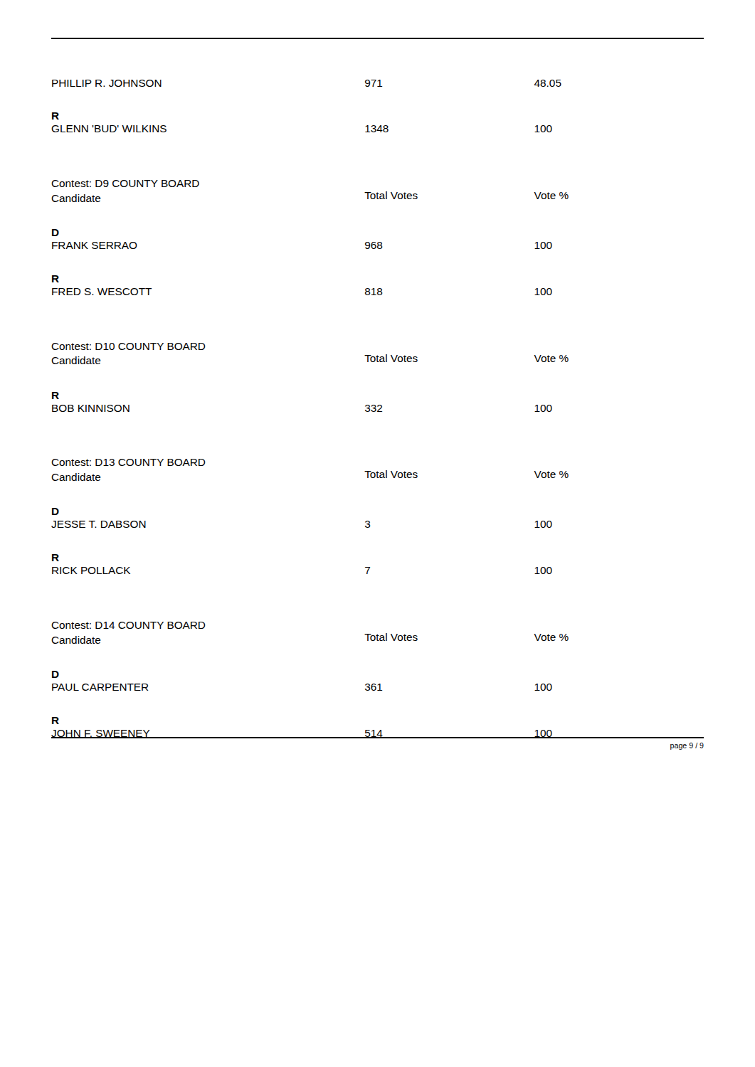| PHILLIP R. JOHNSON | 971 | 48.05 |
| R GLENN 'BUD' WILKINS | 1348 | 100 |
| Contest: D9 COUNTY BOARD Candidate | Total Votes | Vote % |
| D FRANK SERRAO | 968 | 100 |
| R FRED S. WESCOTT | 818 | 100 |
| Contest: D10 COUNTY BOARD Candidate | Total Votes | Vote % |
| R BOB KINNISON | 332 | 100 |
| Contest: D13 COUNTY BOARD Candidate | Total Votes | Vote % |
| D JESSE T. DABSON | 3 | 100 |
| R RICK POLLACK | 7 | 100 |
| Contest: D14 COUNTY BOARD Candidate | Total Votes | Vote % |
| D PAUL CARPENTER | 361 | 100 |
| R JOHN F. SWEENEY | 514 | 100 |
page 9 / 9